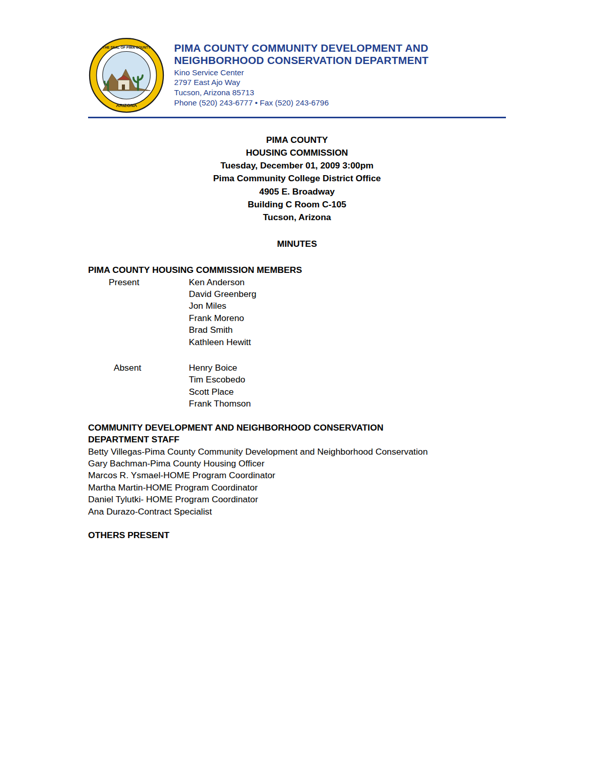THE SEAL OF PIMA COUNTY ARIZONA
PIMA COUNTY COMMUNITY DEVELOPMENT AND
NEIGHBORHOOD CONSERVATION DEPARTMENT
Kino Service Center
2797 East Ajo Way
Tucson, Arizona 85713
Phone (520) 243-6777 • Fax (520) 243-6796
PIMA COUNTY
HOUSING COMMISSION
Tuesday, December 01, 2009 3:00pm
Pima Community College District Office
4905 E. Broadway
Building C Room C-105
Tucson, Arizona
MINUTES
PIMA COUNTY HOUSING COMMISSION MEMBERS
Present
Ken Anderson
David Greenberg
Jon Miles
Frank Moreno
Brad Smith
Kathleen Hewitt
Absent
Henry Boice
Tim Escobedo
Scott Place
Frank Thomson
COMMUNITY DEVELOPMENT AND NEIGHBORHOOD CONSERVATION
DEPARTMENT STAFF
Betty Villegas-Pima County Community Development and Neighborhood Conservation
Gary Bachman-Pima County Housing Officer
Marcos R. Ysmael-HOME Program Coordinator
Martha Martin-HOME Program Coordinator
Daniel Tylutki- HOME Program Coordinator
Ana Durazo-Contract Specialist
OTHERS PRESENT